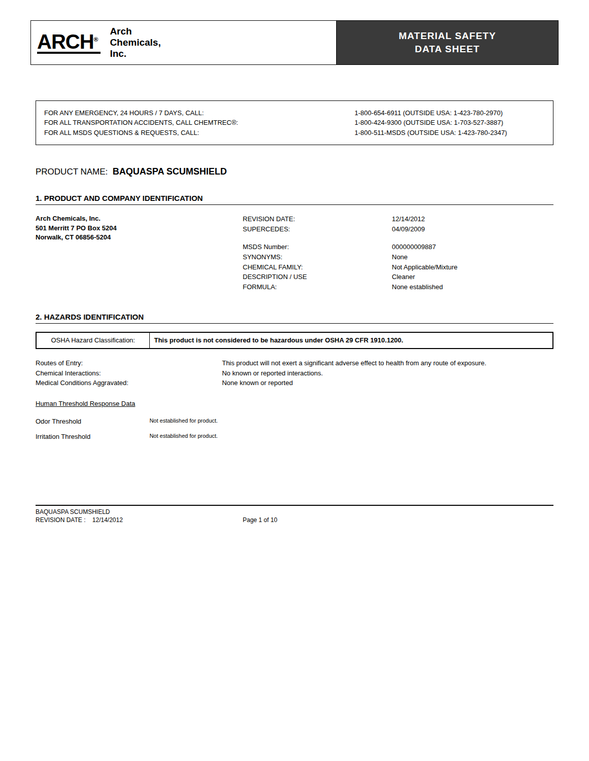ARCH®
Arch
Chemicals,
Inc.
MATERIAL SAFETY
DATA SHEET
| FOR ANY EMERGENCY, 24 HOURS / 7 DAYS, CALL: | 1-800-654-6911 (OUTSIDE USA: 1-423-780-2970) |
| FOR ALL TRANSPORTATION ACCIDENTS, CALL CHEMTREC®: | 1-800-424-9300 (OUTSIDE USA: 1-703-527-3887) |
| FOR ALL MSDS QUESTIONS & REQUESTS, CALL: | 1-800-511-MSDS (OUTSIDE USA: 1-423-780-2347) |
PRODUCT NAME: BAQUASPA SCUMSHIELD
1. PRODUCT AND COMPANY IDENTIFICATION
Arch Chemicals, Inc.
501 Merritt 7 PO Box 5204
Norwalk, CT 06856-5204
| REVISION DATE: | 12/14/2012 |
| SUPERCEDES: | 04/09/2009 |
| MSDS Number: | 000000009887 |
| SYNONYMS: | None |
| CHEMICAL FAMILY: | Not Applicable/Mixture |
| DESCRIPTION / USE | Cleaner |
| FORMULA: | None established |
2. HAZARDS IDENTIFICATION
| OSHA Hazard Classification: | This product is not considered to be hazardous under OSHA 29 CFR 1910.1200. |
| Routes of Entry: | This product will not exert a significant adverse effect to health from any route of exposure. |
| Chemical Interactions: | No known or reported interactions. |
| Medical Conditions Aggravated: | None known or reported |
Human Threshold Response Data
| Odor Threshold | Not established for product. |
| Irritation Threshold | Not established for product. |
BAQUASPA SCUMSHIELD
REVISION DATE : 12/14/2012 Page 1 of 10